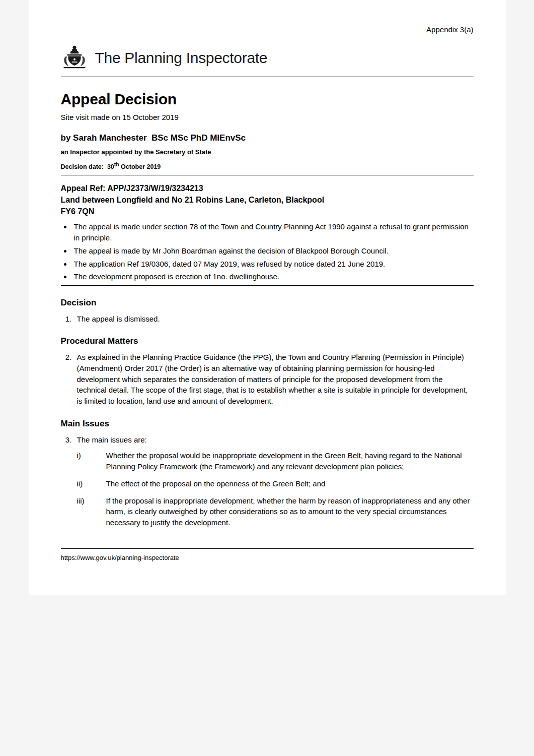Appendix 3(a)
The Planning Inspectorate
Appeal Decision
Site visit made on 15 October 2019
by Sarah Manchester BSc MSc PhD MIEnvSc
an Inspector appointed by the Secretary of State
Decision date: 30th October 2019
Appeal Ref: APP/J2373/W/19/3234213 Land between Longfield and No 21 Robins Lane, Carleton, Blackpool FY6 7QN
The appeal is made under section 78 of the Town and Country Planning Act 1990 against a refusal to grant permission in principle.
The appeal is made by Mr John Boardman against the decision of Blackpool Borough Council.
The application Ref 19/0306, dated 07 May 2019, was refused by notice dated 21 June 2019.
The development proposed is erection of 1no. dwellinghouse.
Decision
The appeal is dismissed.
Procedural Matters
As explained in the Planning Practice Guidance (the PPG), the Town and Country Planning (Permission in Principle) (Amendment) Order 2017 (the Order) is an alternative way of obtaining planning permission for housing-led development which separates the consideration of matters of principle for the proposed development from the technical detail. The scope of the first stage, that is to establish whether a site is suitable in principle for development, is limited to location, land use and amount of development.
Main Issues
The main issues are:
i) Whether the proposal would be inappropriate development in the Green Belt, having regard to the National Planning Policy Framework (the Framework) and any relevant development plan policies;
ii) The effect of the proposal on the openness of the Green Belt; and
iii) If the proposal is inappropriate development, whether the harm by reason of inappropriateness and any other harm, is clearly outweighed by other considerations so as to amount to the very special circumstances necessary to justify the development.
https://www.gov.uk/planning-inspectorate